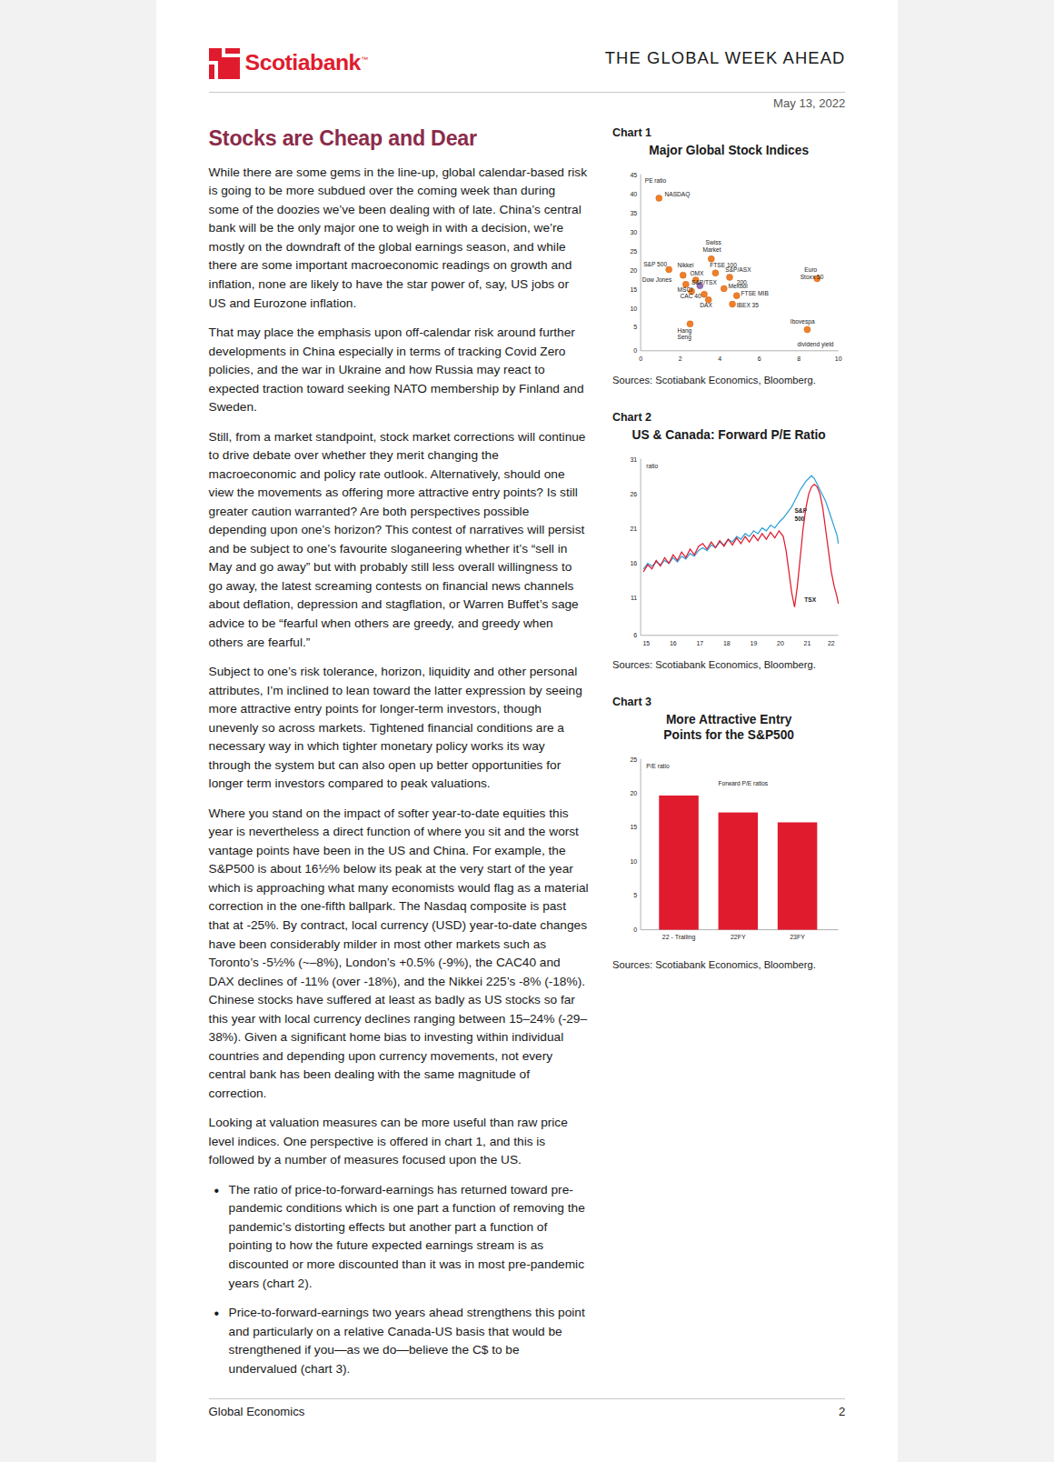Scotiabank™
THE GLOBAL WEEK AHEAD
May 13, 2022
Stocks are Cheap and Dear
While there are some gems in the line-up, global calendar-based risk is going to be more subdued over the coming week than during some of the doozies we’ve been dealing with of late. China’s central bank will be the only major one to weigh in with a decision, we’re mostly on the downdraft of the global earnings season, and while there are some important macroeconomic readings on growth and inflation, none are likely to have the star power of, say, US jobs or US and Eurozone inflation.
That may place the emphasis upon off-calendar risk around further developments in China especially in terms of tracking Covid Zero policies, and the war in Ukraine and how Russia may react to expected traction toward seeking NATO membership by Finland and Sweden.
Still, from a market standpoint, stock market corrections will continue to drive debate over whether they merit changing the macroeconomic and policy rate outlook. Alternatively, should one view the movements as offering more attractive entry points? Is still greater caution warranted? Are both perspectives possible depending upon one’s horizon? This contest of narratives will persist and be subject to one’s favourite sloganeering whether it’s “sell in May and go away” but with probably still less overall willingness to go away, the latest screaming contests on financial news channels about deflation, depression and stagflation, or Warren Buffet’s sage advice to be “fearful when others are greedy, and greedy when others are fearful.”
Subject to one’s risk tolerance, horizon, liquidity and other personal attributes, I’m inclined to lean toward the latter expression by seeing more attractive entry points for longer-term investors, though unevenly so across markets. Tightened financial conditions are a necessary way in which tighter monetary policy works its way through the system but can also open up better opportunities for longer term investors compared to peak valuations.
Where you stand on the impact of softer year-to-date equities this year is nevertheless a direct function of where you sit and the worst vantage points have been in the US and China. For example, the S&P500 is about 16½% below its peak at the very start of the year which is approaching what many economists would flag as a material correction in the one-fifth ballpark. The Nasdaq composite is past that at -25%. By contract, local currency (USD) year-to-date changes have been considerably milder in most other markets such as Toronto’s -5½% (~–8%), London’s +0.5% (-9%), the CAC40 and DAX declines of -11% (over -18%), and the Nikkei 225’s -8% (-18%). Chinese stocks have suffered at least as badly as US stocks so far this year with local currency declines ranging between 15–24% (-29–38%). Given a significant home bias to investing within individual countries and depending upon currency movements, not every central bank has been dealing with the same magnitude of correction.
Looking at valuation measures can be more useful than raw price level indices. One perspective is offered in chart 1, and this is followed by a number of measures focused upon the US.
The ratio of price-to-forward-earnings has returned toward pre-pandemic conditions which is one part a function of removing the pandemic’s distorting effects but another part a function of pointing to how the future expected earnings stream is as discounted or more discounted than it was in most pre-pandemic years (chart 2).
Price-to-forward-earnings two years ahead strengthens this point and particularly on a relative Canada-US basis that would be strengthened if you—as we do—believe the C$ to be undervalued (chart 3).
Chart 1
Major Global Stock Indices
45 40 35 30 25 20 15 10 5 0 0 2 4 6 8 10 PE ratio dividend yield NASDAQ S&P 500 Nikkei Swiss Market FTSE 100 S&P/ASX 200 Euro Stoxx 50 Dow Jones OMX S&P/TSX MSCI Mexbol CAC 40 DAX FTSE MIB IBEX 35 Ibovespa Hang Seng
Sources: Scotiabank Economics, Bloomberg.
Chart 2
US & Canada: Forward P/E Ratio
31 26 21 16 11 6 15 16 17 18 19 20 21 22 ratio S&P 500 TSX
Sources: Scotiabank Economics, Bloomberg.
Chart 3
More Attractive Entry
Points for the S&P500
25 20 15 10 5 0 P/E ratio Forward P/E ratios 22 - Trailing 22FY 23FY
Sources: Scotiabank Economics, Bloomberg.
Global Economics
2